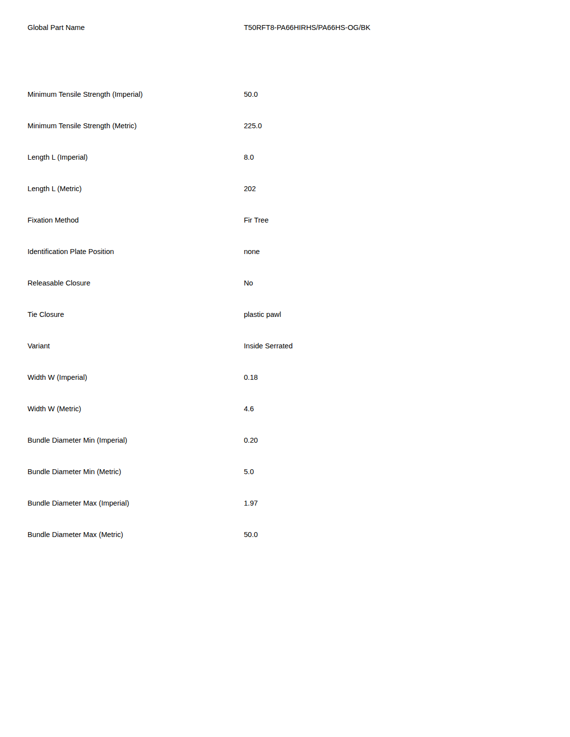| Global Part Name | T50RFT8-PA66HIRHS/PA66HS-OG/BK |
| Minimum Tensile Strength (Imperial) | 50.0 |
| Minimum Tensile Strength (Metric) | 225.0 |
| Length L (Imperial) | 8.0 |
| Length L (Metric) | 202 |
| Fixation Method | Fir Tree |
| Identification Plate Position | none |
| Releasable Closure | No |
| Tie Closure | plastic pawl |
| Variant | Inside Serrated |
| Width W (Imperial) | 0.18 |
| Width W (Metric) | 4.6 |
| Bundle Diameter Min (Imperial) | 0.20 |
| Bundle Diameter Min (Metric) | 5.0 |
| Bundle Diameter Max (Imperial) | 1.97 |
| Bundle Diameter Max (Metric) | 50.0 |